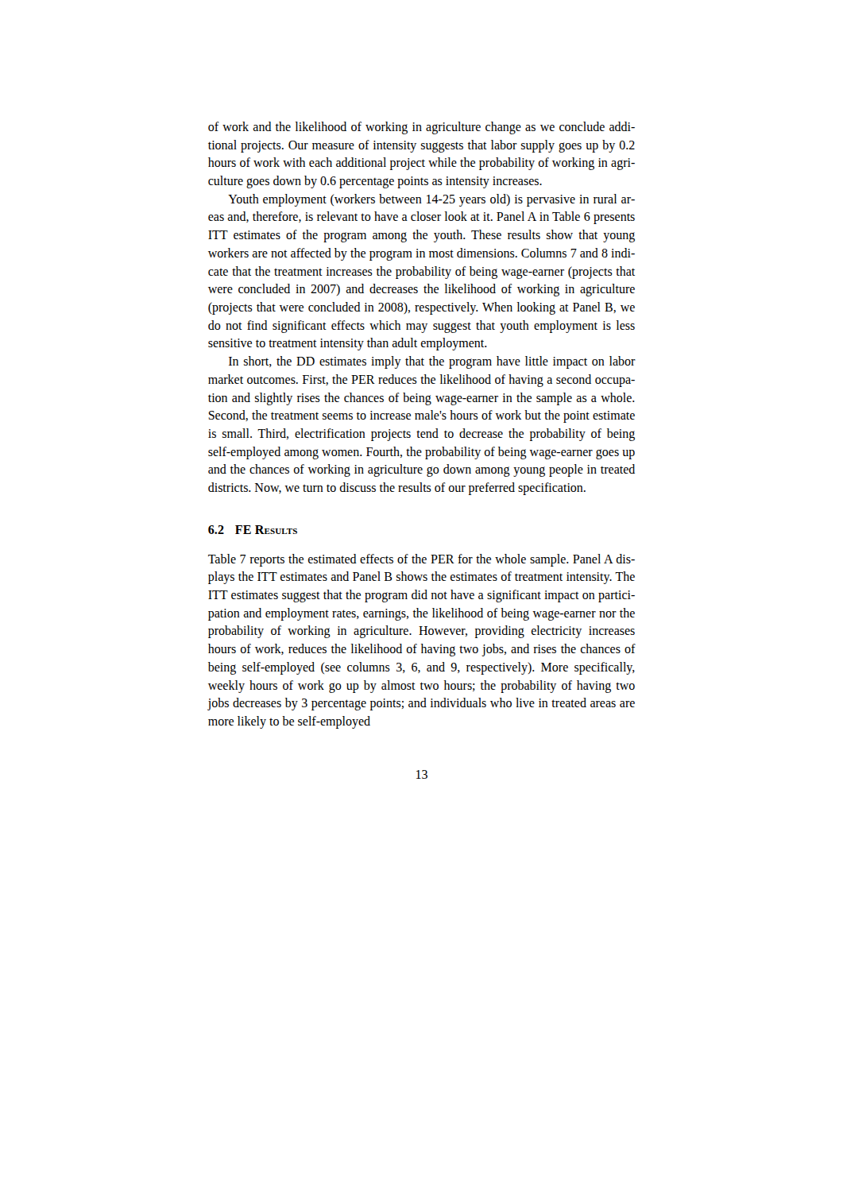of work and the likelihood of working in agriculture change as we conclude additional projects. Our measure of intensity suggests that labor supply goes up by 0.2 hours of work with each additional project while the probability of working in agriculture goes down by 0.6 percentage points as intensity increases.
Youth employment (workers between 14-25 years old) is pervasive in rural areas and, therefore, is relevant to have a closer look at it. Panel A in Table 6 presents ITT estimates of the program among the youth. These results show that young workers are not affected by the program in most dimensions. Columns 7 and 8 indicate that the treatment increases the probability of being wage-earner (projects that were concluded in 2007) and decreases the likelihood of working in agriculture (projects that were concluded in 2008), respectively. When looking at Panel B, we do not find significant effects which may suggest that youth employment is less sensitive to treatment intensity than adult employment.
In short, the DD estimates imply that the program have little impact on labor market outcomes. First, the PER reduces the likelihood of having a second occupation and slightly rises the chances of being wage-earner in the sample as a whole. Second, the treatment seems to increase male's hours of work but the point estimate is small. Third, electrification projects tend to decrease the probability of being self-employed among women. Fourth, the probability of being wage-earner goes up and the chances of working in agriculture go down among young people in treated districts. Now, we turn to discuss the results of our preferred specification.
6.2 FE Results
Table 7 reports the estimated effects of the PER for the whole sample. Panel A displays the ITT estimates and Panel B shows the estimates of treatment intensity. The ITT estimates suggest that the program did not have a significant impact on participation and employment rates, earnings, the likelihood of being wage-earner nor the probability of working in agriculture. However, providing electricity increases hours of work, reduces the likelihood of having two jobs, and rises the chances of being self-employed (see columns 3, 6, and 9, respectively). More specifically, weekly hours of work go up by almost two hours; the probability of having two jobs decreases by 3 percentage points; and individuals who live in treated areas are more likely to be self-employed
13